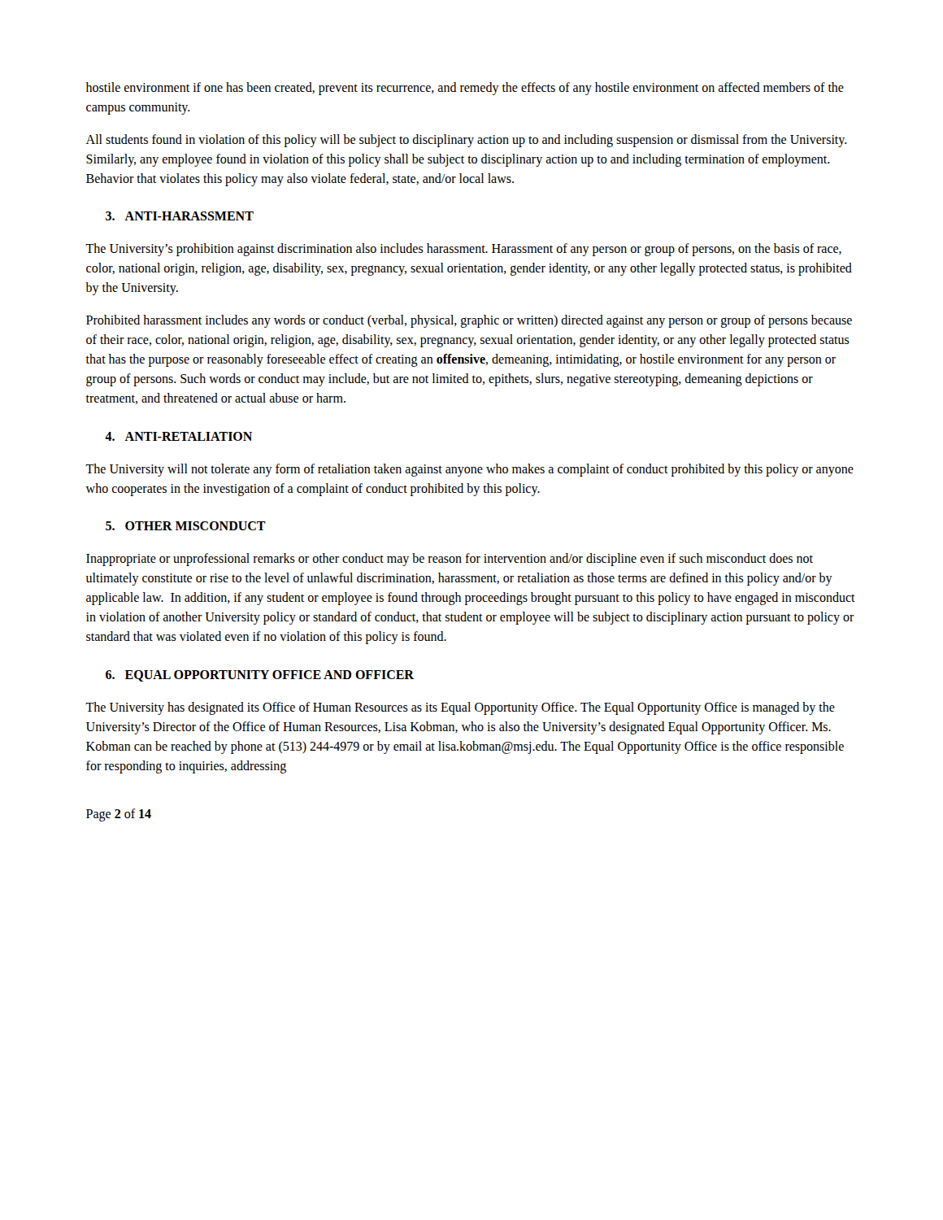hostile environment if one has been created, prevent its recurrence, and remedy the effects of any hostile environment on affected members of the campus community.
All students found in violation of this policy will be subject to disciplinary action up to and including suspension or dismissal from the University. Similarly, any employee found in violation of this policy shall be subject to disciplinary action up to and including termination of employment. Behavior that violates this policy may also violate federal, state, and/or local laws.
3. ANTI-HARASSMENT
The University’s prohibition against discrimination also includes harassment. Harassment of any person or group of persons, on the basis of race, color, national origin, religion, age, disability, sex, pregnancy, sexual orientation, gender identity, or any other legally protected status, is prohibited by the University.
Prohibited harassment includes any words or conduct (verbal, physical, graphic or written) directed against any person or group of persons because of their race, color, national origin, religion, age, disability, sex, pregnancy, sexual orientation, gender identity, or any other legally protected status that has the purpose or reasonably foreseeable effect of creating an offensive, demeaning, intimidating, or hostile environment for any person or group of persons. Such words or conduct may include, but are not limited to, epithets, slurs, negative stereotyping, demeaning depictions or treatment, and threatened or actual abuse or harm.
4. ANTI-RETALIATION
The University will not tolerate any form of retaliation taken against anyone who makes a complaint of conduct prohibited by this policy or anyone who cooperates in the investigation of a complaint of conduct prohibited by this policy.
5. OTHER MISCONDUCT
Inappropriate or unprofessional remarks or other conduct may be reason for intervention and/or discipline even if such misconduct does not ultimately constitute or rise to the level of unlawful discrimination, harassment, or retaliation as those terms are defined in this policy and/or by applicable law. In addition, if any student or employee is found through proceedings brought pursuant to this policy to have engaged in misconduct in violation of another University policy or standard of conduct, that student or employee will be subject to disciplinary action pursuant to policy or standard that was violated even if no violation of this policy is found.
6. EQUAL OPPORTUNITY OFFICE AND OFFICER
The University has designated its Office of Human Resources as its Equal Opportunity Office. The Equal Opportunity Office is managed by the University’s Director of the Office of Human Resources, Lisa Kobman, who is also the University’s designated Equal Opportunity Officer. Ms. Kobman can be reached by phone at (513) 244-4979 or by email at lisa.kobman@msj.edu. The Equal Opportunity Office is the office responsible for responding to inquiries, addressing
Page 2 of 14